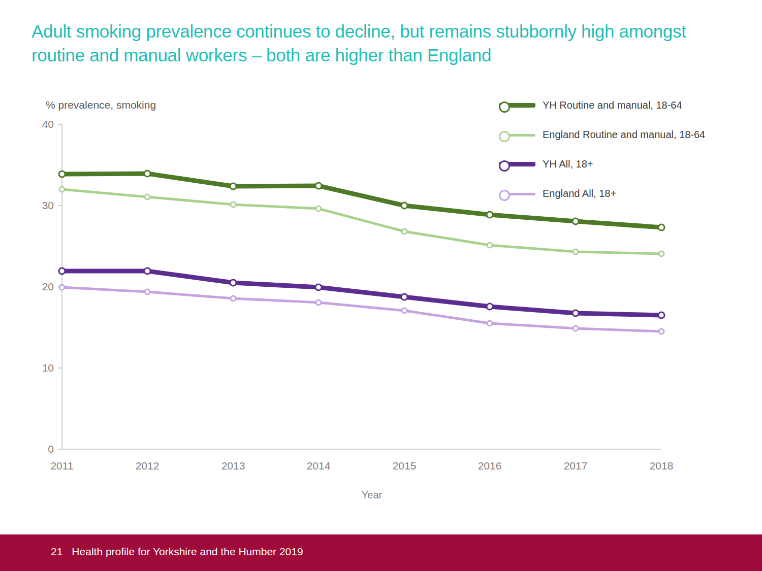Adult smoking prevalence continues to decline, but remains stubbornly high amongst routine and manual workers – both are higher than England
% prevalence, smoking
YH Routine and manual, 18-64
England Routine and manual, 18-64
YH All, 18+
England All, 18+
40 30 20 10 0 2011 2012 2013 2014 2015 2016 2017 2018
Year
21 Health profile for Yorkshire and the Humber 2019